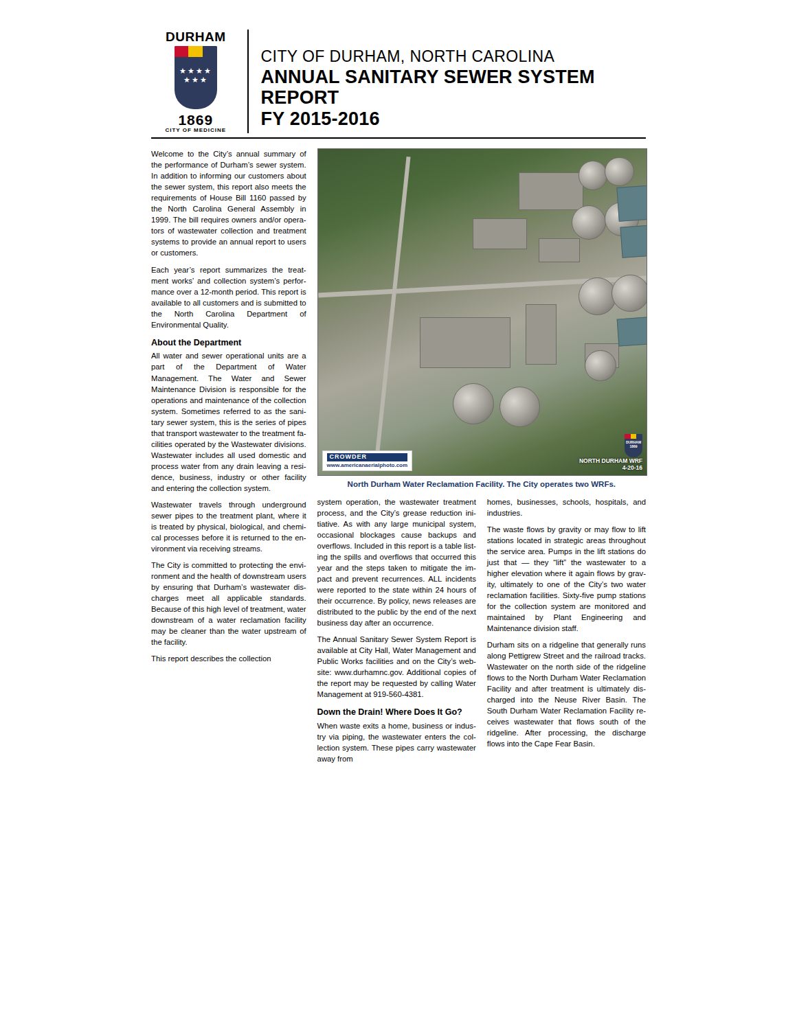DURHAM
★★★★
★★★
1869
CITY OF MEDICINE
CITY OF DURHAM, NORTH CAROLINA
ANNUAL SANITARY SEWER SYSTEM REPORT
FY 2015-2016
Welcome to the City’s annual summary of the performance of Durham’s sewer system. In addition to informing our customers about the sewer system, this report also meets the requirements of House Bill 1160 passed by the North Carolina General Assembly in 1999. The bill requires owners and/or operators of wastewater collection and treatment systems to provide an annual report to users or customers.
Each year’s report summarizes the treatment works’ and collection system’s performance over a 12-month period. This report is available to all customers and is submitted to the North Carolina Department of Environmental Quality.
About the Department
All water and sewer operational units are a part of the Department of Water Management. The Water and Sewer Maintenance Division is responsible for the operations and maintenance of the collection system. Sometimes referred to as the sanitary sewer system, this is the series of pipes that transport wastewater to the treatment facilities operated by the Wastewater divisions. Wastewater includes all used domestic and process water from any drain leaving a residence, business, industry or other facility and entering the collection system.
Wastewater travels through underground sewer pipes to the treatment plant, where it is treated by physical, biological, and chemical processes before it is returned to the environment via receiving streams.
The City is committed to protecting the environment and the health of downstream users by ensuring that Durham’s wastewater discharges meet all applicable standards. Because of this high level of treatment, water downstream of a water reclamation facility may be cleaner than the water upstream of the facility.
This report describes the collection
CROWDER www.americanaerialphoto.com
DURHAM
1869
NORTH DURHAM WRF
4-20-16
North Durham Water Reclamation Facility. The City operates two WRFs.
system operation, the wastewater treatment process, and the City’s grease reduction initiative. As with any large municipal system, occasional blockages cause backups and overflows. Included in this report is a table listing the spills and overflows that occurred this year and the steps taken to mitigate the impact and prevent recurrences. ALL incidents were reported to the state within 24 hours of their occurrence. By policy, news releases are distributed to the public by the end of the next business day after an occurrence.
The Annual Sanitary Sewer System Report is available at City Hall, Water Management and Public Works facilities and on the City’s website: www.durhamnc.gov. Additional copies of the report may be requested by calling Water Management at 919-560-4381.
Down the Drain! Where Does It Go?
When waste exits a home, business or industry via piping, the wastewater enters the collection system. These pipes carry wastewater away from
homes, businesses, schools, hospitals, and industries.
The waste flows by gravity or may flow to lift stations located in strategic areas throughout the service area. Pumps in the lift stations do just that — they “lift” the wastewater to a higher elevation where it again flows by gravity, ultimately to one of the City’s two water reclamation facilities. Sixty-five pump stations for the collection system are monitored and maintained by Plant Engineering and Maintenance division staff.
Durham sits on a ridgeline that generally runs along Pettigrew Street and the railroad tracks. Wastewater on the north side of the ridgeline flows to the North Durham Water Reclamation Facility and after treatment is ultimately discharged into the Neuse River Basin. The South Durham Water Reclamation Facility receives wastewater that flows south of the ridgeline. After processing, the discharge flows into the Cape Fear Basin.